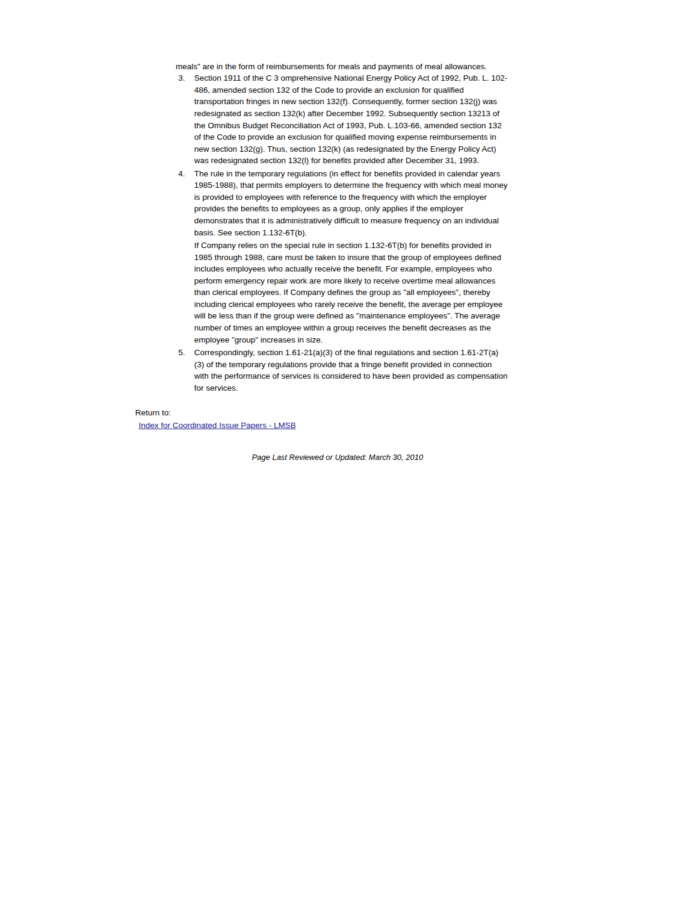meals" are in the form of reimbursements for meals and payments of meal allowances.
Section 1911 of the C 3 omprehensive National Energy Policy Act of 1992, Pub. L. 102-486, amended section 132 of the Code to provide an exclusion for qualified transportation fringes in new section 132(f). Consequently, former section 132(j) was redesignated as section 132(k) after December 1992. Subsequently section 13213 of the Omnibus Budget Reconciliation Act of 1993, Pub. L.103-66, amended section 132 of the Code to provide an exclusion for qualified moving expense reimbursements in new section 132(g). Thus, section 132(k) (as redesignated by the Energy Policy Act) was redesignated section 132(l) for benefits provided after December 31, 1993.
The rule in the temporary regulations (in effect for benefits provided in calendar years 1985-1988), that permits employers to determine the frequency with which meal money is provided to employees with reference to the frequency with which the employer provides the benefits to employees as a group, only applies if the employer demonstrates that it is administratively difficult to measure frequency on an individual basis. See section 1.132-6T(b).
If Company relies on the special rule in section 1.132-6T(b) for benefits provided in 1985 through 1988, care must be taken to insure that the group of employees defined includes employees who actually receive the benefit. For example, employees who perform emergency repair work are more likely to receive overtime meal allowances than clerical employees. If Company defines the group as "all employees", thereby including clerical employees who rarely receive the benefit, the average per employee will be less than if the group were defined as "maintenance employees". The average number of times an employee within a group receives the benefit decreases as the employee "group" increases in size.
Correspondingly, section 1.61-21(a)(3) of the final regulations and section 1.61-2T(a)(3) of the temporary regulations provide that a fringe benefit provided in connection with the performance of services is considered to have been provided as compensation for services.
Return to:
Index for Coordinated Issue Papers - LMSB
Page Last Reviewed or Updated: March 30, 2010